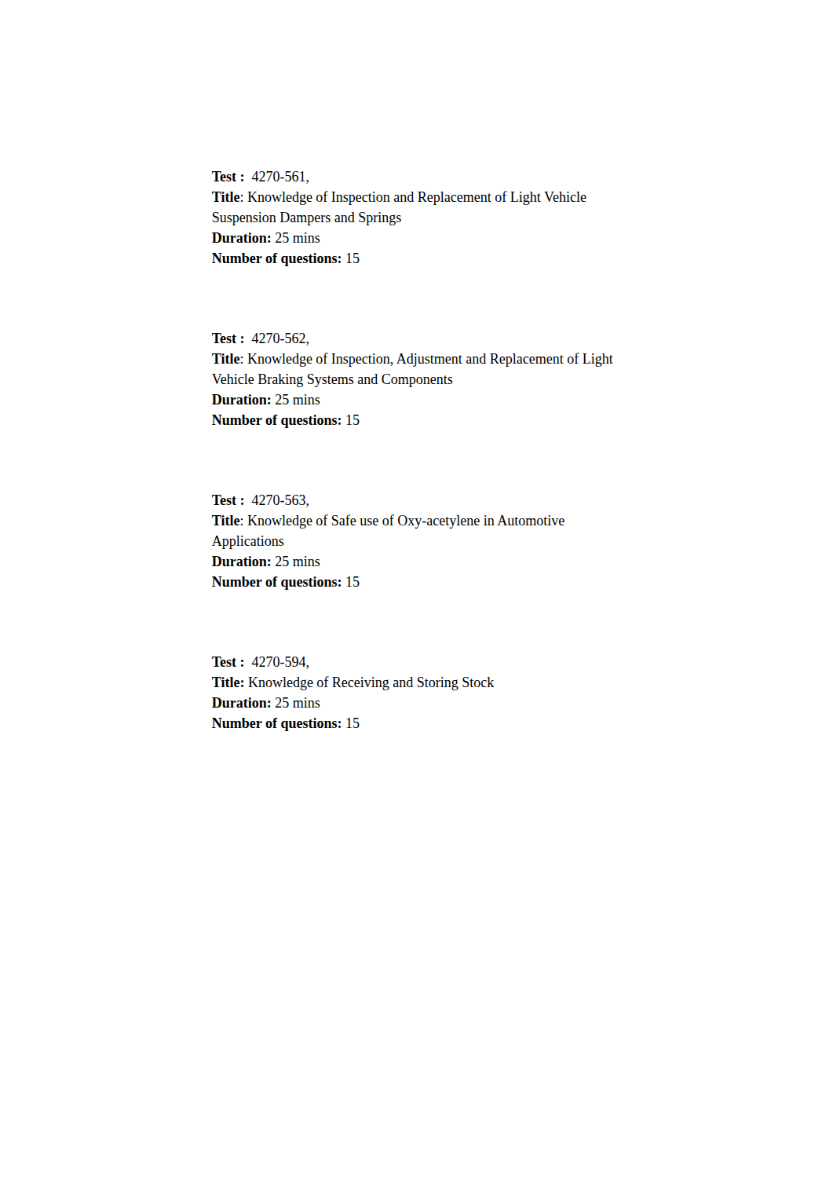Test : 4270-561,
Title: Knowledge of Inspection and Replacement of Light Vehicle Suspension Dampers and Springs
Duration: 25 mins
Number of questions: 15
Test : 4270-562,
Title: Knowledge of Inspection, Adjustment and Replacement of Light Vehicle Braking Systems and Components
Duration: 25 mins
Number of questions: 15
Test : 4270-563,
Title: Knowledge of Safe use of Oxy-acetylene in Automotive Applications
Duration: 25 mins
Number of questions: 15
Test : 4270-594,
Title: Knowledge of Receiving and Storing Stock
Duration: 25 mins
Number of questions: 15